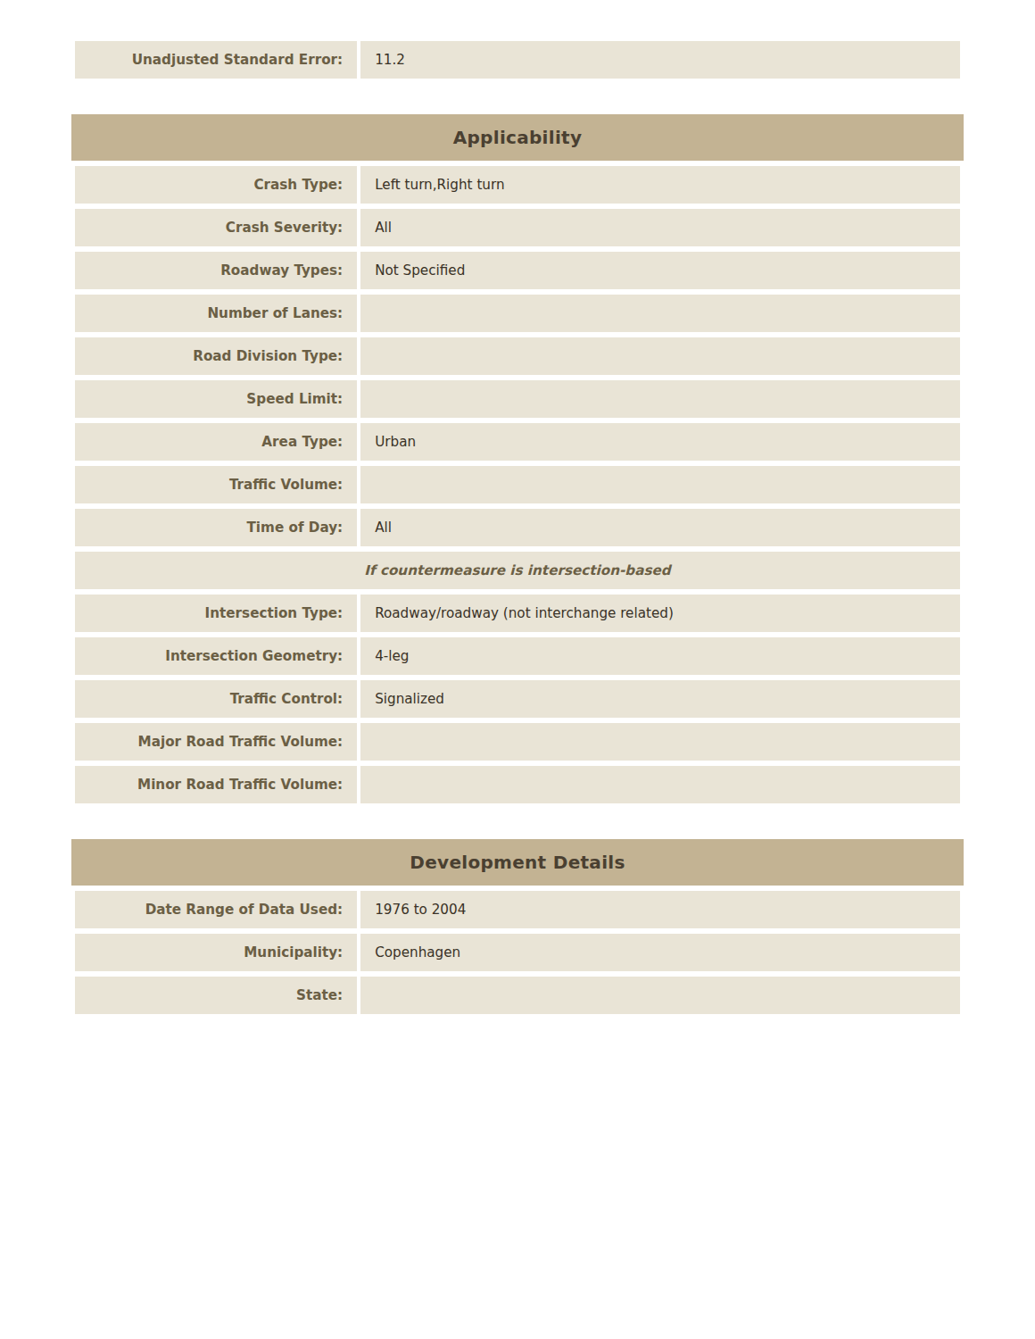| Unadjusted Standard Error: | 11.2 |
Applicability
| Crash Type: | Left turn,Right turn |
| Crash Severity: | All |
| Roadway Types: | Not Specified |
| Number of Lanes: | |
| Road Division Type: | |
| Speed Limit: | |
| Area Type: | Urban |
| Traffic Volume: | |
| Time of Day: | All |
| If countermeasure is intersection-based |
| Intersection Type: | Roadway/roadway (not interchange related) |
| Intersection Geometry: | 4-leg |
| Traffic Control: | Signalized |
| Major Road Traffic Volume: | |
| Minor Road Traffic Volume: | |
Development Details
| Date Range of Data Used: | 1976 to 2004 |
| Municipality: | Copenhagen |
| State: | |